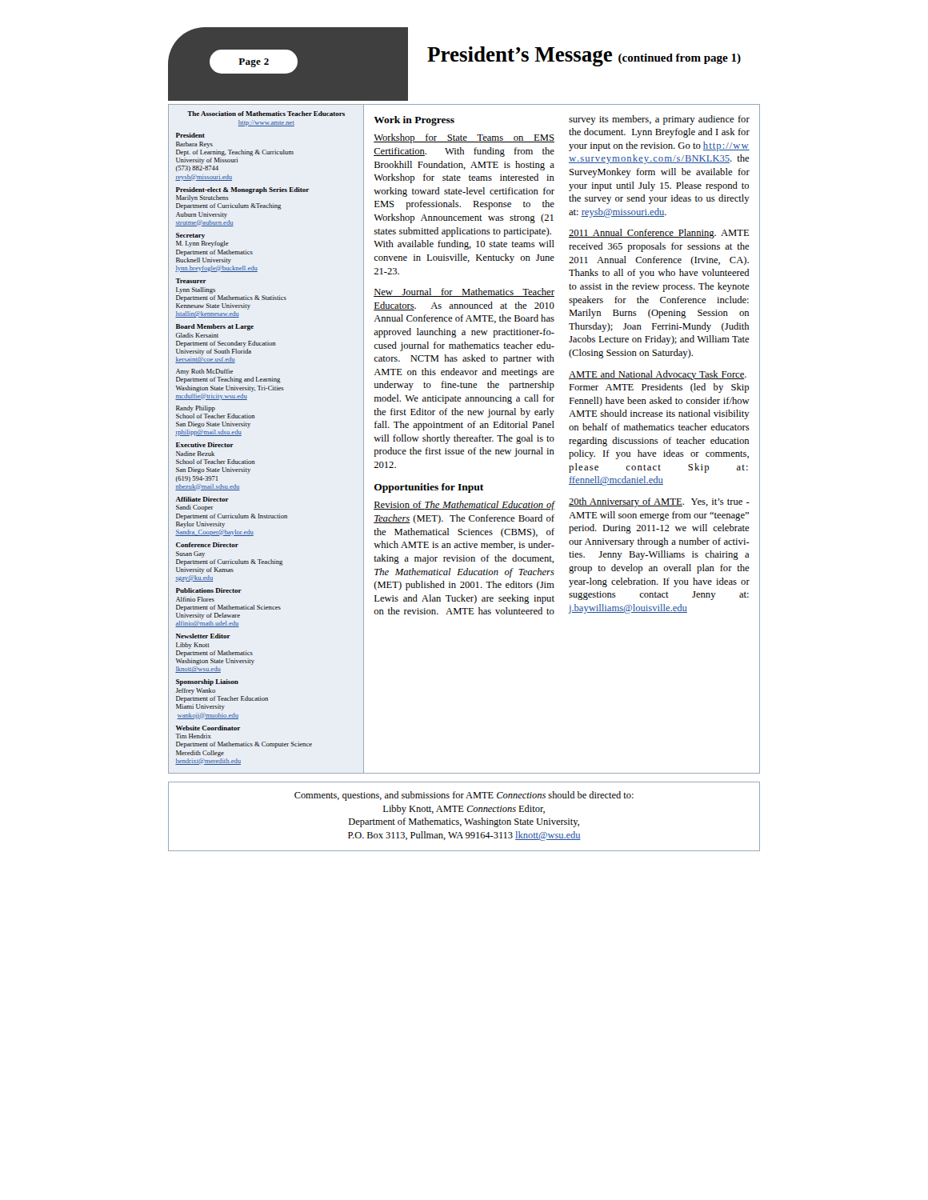Page 2
President’s Message (continued from page 1)
The Association of Mathematics Teacher Educators
http://www.amte.net
President
Barbara Reys
Dept. of Learning, Teaching & Curriculum
University of Missouri
(573) 882-8744
reysb@missouri.edu
President-elect & Monograph Series Editor
Marilyn Strutchens
Department of Curriculum &Teaching
Auburn University
strutme@auburn.edu
Secretary
M. Lynn Breyfogle
Department of Mathematics
Bucknell University
lynn.breyfogle@bucknell.edu
Treasurer
Lynn Stallings
Department of Mathematics & Statistics
Kennesaw State University
lstallin@kennesaw.edu
Board Members at Large
Gladis Kersaint
Department of Secondary Education
University of South Florida
kersaint@coe.usf.edu
Amy Roth McDuffie
Department of Teaching and Learning
Washington State University, Tri-Cities
mcduffie@tricity.wsu.edu
Randy Philipp
School of Teacher Education
San Diego State University
rphilipp@mail.sdsu.edu
Executive Director
Nadine Bezuk
School of Teacher Education
San Diego State University
(619) 594-3971
nbezuk@mail.sdsu.edu
Affiliate Director
Sandi Cooper
Department of Curriculum & Instruction
Baylor University
Sandra_Cooper@baylor.edu
Conference Director
Susan Gay
Department of Curriculum & Teaching
University of Kansas
sgay@ku.edu
Publications Director
Alfinio Flores
Department of Mathematical Sciences
University of Delaware
alfinio@math.udel.edu
Newsletter Editor
Libby Knott
Department of Mathematics
Washington State University
lknott@wsu.edu
Sponsorship Liaison
Jeffrey Wanko
Department of Teacher Education
Miami University
wankojj@muohio.edu
Website Coordinator
Tim Hendrix
Department of Mathematics & Computer Science
Meredith College
hendrixt@meredith.edu
Work in Progress
Workshop for State Teams on EMS Certification. With funding from the Brookhill Foundation, AMTE is hosting a Workshop for state teams interested in working toward state-level certification for EMS professionals. Response to the Workshop Announcement was strong (21 states submitted applications to participate). With available funding, 10 state teams will convene in Louisville, Kentucky on June 21-23.
New Journal for Mathematics Teacher Educators. As announced at the 2010 Annual Conference of AMTE, the Board has approved launching a new practitioner-focused journal for mathematics teacher educators. NCTM has asked to partner with AMTE on this endeavor and meetings are underway to fine-tune the partnership model. We anticipate announcing a call for the first Editor of the new journal by early fall. The appointment of an Editorial Panel will follow shortly thereafter. The goal is to produce the first issue of the new journal in 2012.
Opportunities for Input
Revision of The Mathematical Education of Teachers (MET). The Conference Board of the Mathematical Sciences (CBMS), of which AMTE is an active member, is undertaking a major revision of the document, The Mathematical Education of Teachers (MET) published in 2001. The editors (Jim Lewis and Alan Tucker) are seeking input on the revision. AMTE has volunteered to survey its members, a primary audience for the document. Lynn Breyfogle and I ask for your input on the revision. Go to h t t p : / / w w w . s u r v e y m o n k e y . c o m / s / BNKLK35. the SurveyMonkey form will be available for your input until July 15. Please respond to the survey or send your ideas to us directly at: reysb@missouri.edu.
2011 Annual Conference Planning. AMTE received 365 proposals for sessions at the 2011 Annual Conference (Irvine, CA). Thanks to all of you who have volunteered to assist in the review process. The keynote speakers for the Conference include: Marilyn Burns (Opening Session on Thursday); Joan Ferrini-Mundy (Judith Jacobs Lecture on Friday); and William Tate (Closing Session on Saturday).
AMTE and National Advocacy Task Force. Former AMTE Presidents (led by Skip Fennell) have been asked to consider if/how AMTE should increase its national visibility on behalf of mathematics teacher educators regarding discussions of teacher education policy. If you have ideas or comments, please contact Skip at: ffennell@mcdaniel.edu
20th Anniversary of AMTE. Yes, it’s true - AMTE will soon emerge from our “teenage” period. During 2011-12 we will celebrate our Anniversary through a number of activities. Jenny Bay-Williams is chairing a group to develop an overall plan for the year-long celebration. If you have ideas or suggestions contact Jenny at: j.baywilliams@louisville.edu
Comments, questions, and submissions for AMTE Connections should be directed to:
Libby Knott, AMTE Connections Editor,
Department of Mathematics, Washington State University,
P.O. Box 3113, Pullman, WA 99164-3113 lknott@wsu.edu